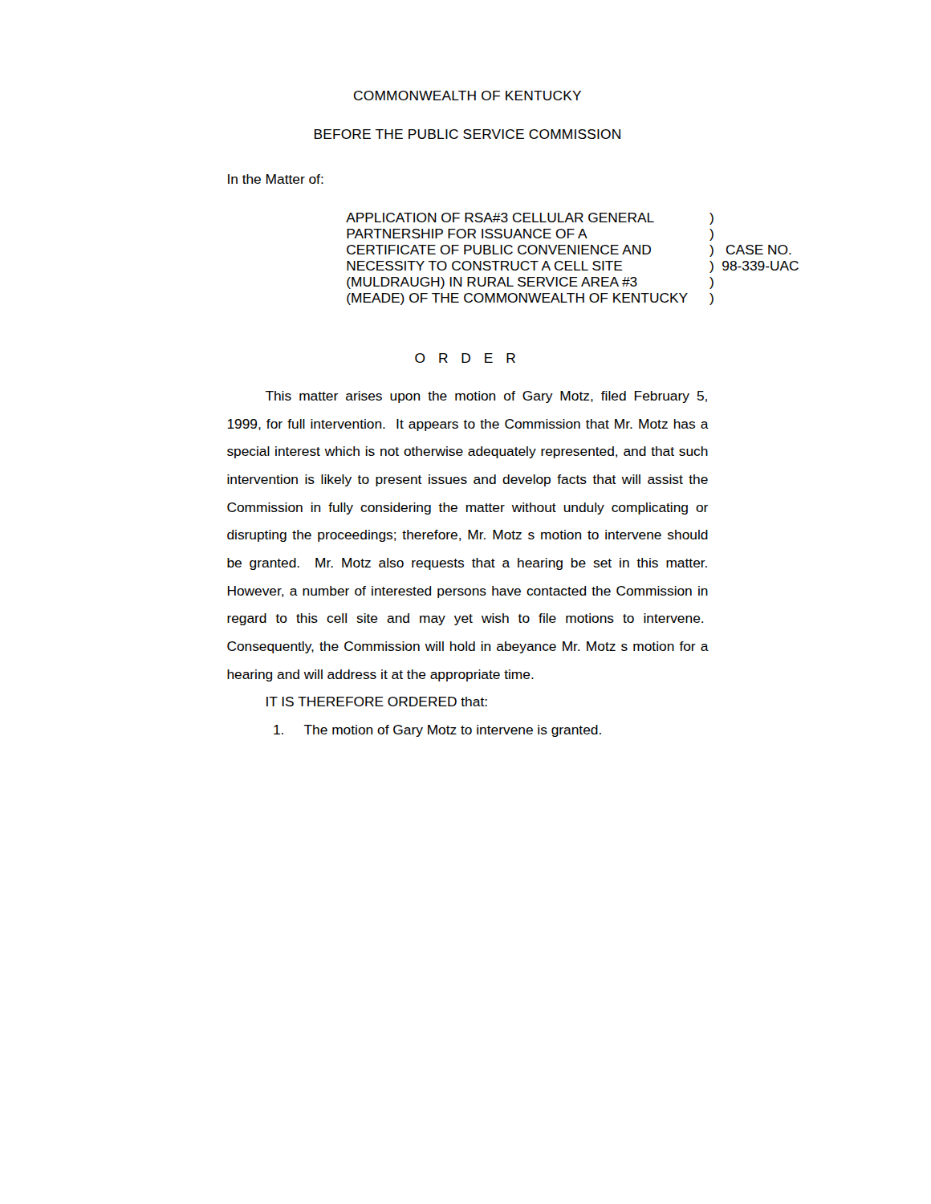COMMONWEALTH OF KENTUCKY
BEFORE THE PUBLIC SERVICE COMMISSION
In the Matter of:
| APPLICATION OF RSA#3 CELLULAR GENERAL | ) | |
| PARTNERSHIP FOR ISSUANCE OF A | ) | |
| CERTIFICATE OF PUBLIC CONVENIENCE AND | ) | CASE NO. |
| NECESSITY TO CONSTRUCT A CELL SITE | ) | 98-339-UAC |
| (MULDRAUGH) IN RURAL SERVICE AREA #3 | ) | |
| (MEADE) OF THE COMMONWEALTH OF KENTUCKY | ) | |
O R D E R
This matter arises upon the motion of Gary Motz, filed February 5, 1999, for full intervention. It appears to the Commission that Mr. Motz has a special interest which is not otherwise adequately represented, and that such intervention is likely to present issues and develop facts that will assist the Commission in fully considering the matter without unduly complicating or disrupting the proceedings; therefore, Mr. Motz s motion to intervene should be granted. Mr. Motz also requests that a hearing be set in this matter. However, a number of interested persons have contacted the Commission in regard to this cell site and may yet wish to file motions to intervene. Consequently, the Commission will hold in abeyance Mr. Motz s motion for a hearing and will address it at the appropriate time.
IT IS THEREFORE ORDERED that:
1. The motion of Gary Motz to intervene is granted.